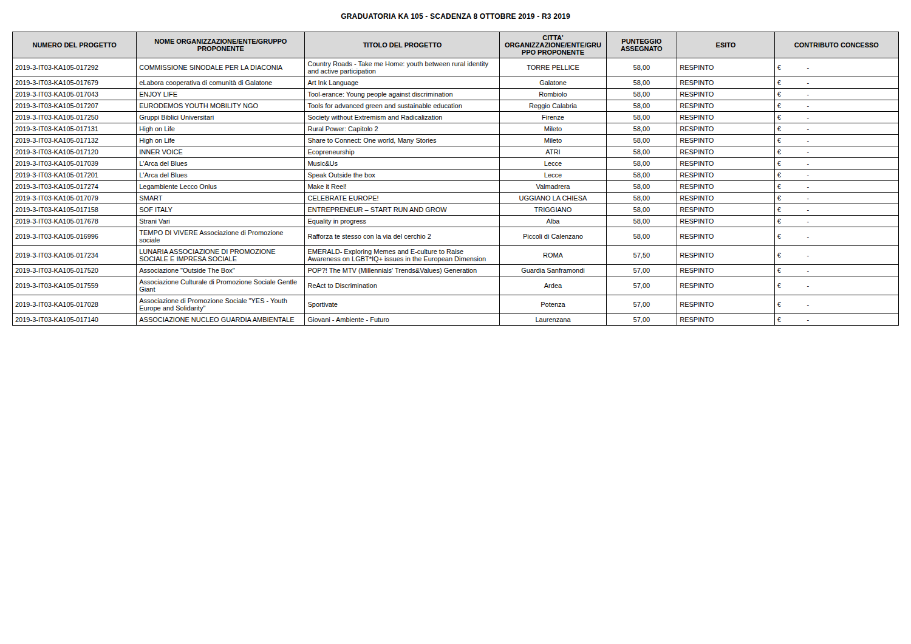GRADUATORIA KA 105 - SCADENZA 8 OTTOBRE 2019 - R3 2019
| NUMERO DEL PROGETTO | NOME ORGANIZZAZIONE/ENTE/GRUPPO PROPONENTE | TITOLO DEL PROGETTO | CITTA' ORGANIZZAZIONE/ENTE/GRUPPO PROPONENTE | PUNTEGGIO ASSEGNATO | ESITO | CONTRIBUTO CONCESSO |
| --- | --- | --- | --- | --- | --- | --- |
| 2019-3-IT03-KA105-017292 | COMMISSIONE SINODALE PER LA DIACONIA | Country Roads - Take me Home: youth between rural identity and active participation | TORRE PELLICE | 58,00 | RESPINTO | € - |
| 2019-3-IT03-KA105-017679 | eLabora cooperativa di comunità di Galatone | Art Ink Language | Galatone | 58,00 | RESPINTO | € - |
| 2019-3-IT03-KA105-017043 | ENJOY LIFE | Tool-erance: Young people against discrimination | Rombiolo | 58,00 | RESPINTO | € - |
| 2019-3-IT03-KA105-017207 | EURODEMOS YOUTH MOBILITY NGO | Tools for advanced green and sustainable education | Reggio Calabria | 58,00 | RESPINTO | € - |
| 2019-3-IT03-KA105-017250 | Gruppi Biblici Universitari | Society without Extremism and Radicalization | Firenze | 58,00 | RESPINTO | € - |
| 2019-3-IT03-KA105-017131 | High on Life | Rural Power: Capitolo 2 | Mileto | 58,00 | RESPINTO | € - |
| 2019-3-IT03-KA105-017132 | High on Life | Share to Connect: One world, Many Stories | Mileto | 58,00 | RESPINTO | € - |
| 2019-3-IT03-KA105-017120 | INNER VOICE | Ecopreneurship | ATRI | 58,00 | RESPINTO | € - |
| 2019-3-IT03-KA105-017039 | L'Arca del Blues | Music&Us | Lecce | 58,00 | RESPINTO | € - |
| 2019-3-IT03-KA105-017201 | L'Arca del Blues | Speak Outside the box | Lecce | 58,00 | RESPINTO | € - |
| 2019-3-IT03-KA105-017274 | Legambiente Lecco Onlus | Make it Reel! | Valmadrera | 58,00 | RESPINTO | € - |
| 2019-3-IT03-KA105-017079 | SMART | CELEBRATE EUROPE! | UGGIANO LA CHIESA | 58,00 | RESPINTO | € - |
| 2019-3-IT03-KA105-017158 | SOF ITALY | ENTREPRENEUR – START RUN AND GROW | TRIGGIANO | 58,00 | RESPINTO | € - |
| 2019-3-IT03-KA105-017678 | Strani Vari | Equality in progress | Alba | 58,00 | RESPINTO | € - |
| 2019-3-IT03-KA105-016996 | TEMPO DI VIVERE Associazione di Promozione sociale | Rafforza te stesso con la via del cerchio 2 | Piccoli di Calenzano | 58,00 | RESPINTO | € - |
| 2019-3-IT03-KA105-017234 | LUNARIA ASSOCIAZIONE DI PROMOZIONE SOCIALE E IMPRESA SOCIALE | EMERALD- Exploring Memes and E-culture to Raise Awareness on LGBT*IQ+ issues in the European Dimension | ROMA | 57,50 | RESPINTO | € - |
| 2019-3-IT03-KA105-017520 | Associazione "Outside The Box" | POP?! The MTV (Millennials' Trends&Values) Generation | Guardia Sanframondi | 57,00 | RESPINTO | € - |
| 2019-3-IT03-KA105-017559 | Associazione Culturale di Promozione Sociale Gentle Giant | ReAct to Discrimination | Ardea | 57,00 | RESPINTO | € - |
| 2019-3-IT03-KA105-017028 | Associazione di Promozione Sociale "YES - Youth Europe and Solidarity" | Sportivate | Potenza | 57,00 | RESPINTO | € - |
| 2019-3-IT03-KA105-017140 | ASSOCIAZIONE NUCLEO GUARDIA AMBIENTALE | Giovani - Ambiente - Futuro | Laurenzana | 57,00 | RESPINTO | € - |